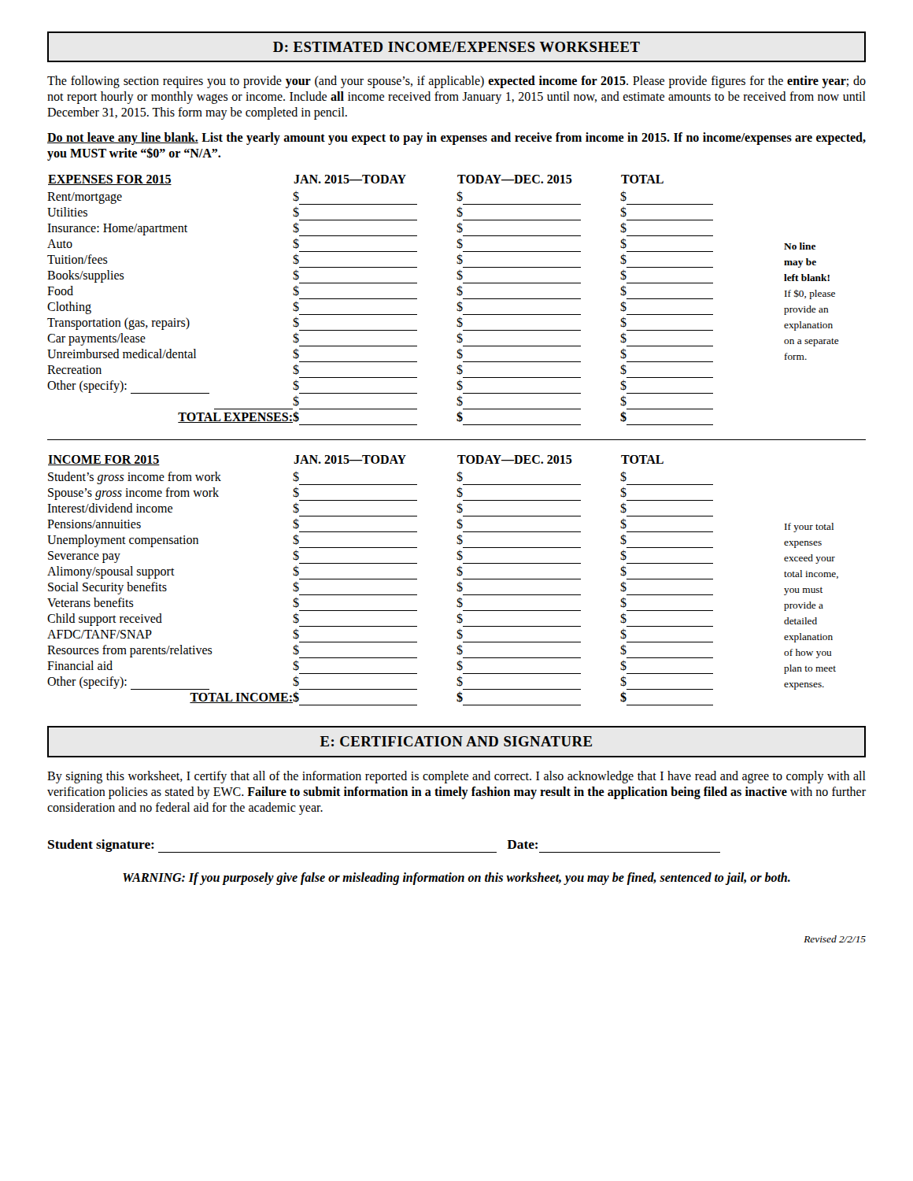D: ESTIMATED INCOME/EXPENSES WORKSHEET
The following section requires you to provide your (and your spouse’s, if applicable) expected income for 2015. Please provide figures for the entire year; do not report hourly or monthly wages or income. Include all income received from January 1, 2015 until now, and estimate amounts to be received from now until December 31, 2015. This form may be completed in pencil.
Do not leave any line blank. List the yearly amount you expect to pay in expenses and receive from income in 2015. If no income/expenses are expected, you MUST write “$0” or “N/A”.
| EXPENSES FOR 2015 | JAN. 2015—TODAY | TODAY—DEC. 2015 | TOTAL | |
| --- | --- | --- | --- | --- |
| Rent/mortgage | $ | $ | $ | |
| Utilities | $ | $ | $ | |
| Insurance: Home/apartment | $ | $ | $ | |
| Auto | $ | $ | $ | No line |
| Tuition/fees | $ | $ | $ | may be |
| Books/supplies | $ | $ | $ | left blank! |
| Food | $ | $ | $ | If $0, please |
| Clothing | $ | $ | $ | provide an |
| Transportation (gas, repairs) | $ | $ | $ | explanation |
| Car payments/lease | $ | $ | $ | on a separate |
| Unreimbursed medical/dental | $ | $ | $ | form. |
| Recreation | $ | $ | $ | |
| Other (specify): | $ | $ | $ | |
| | $ | $ | $ | |
| TOTAL EXPENSES: | $ | $ | $ | |
| INCOME FOR 2015 | JAN. 2015—TODAY | TODAY—DEC. 2015 | TOTAL | |
| --- | --- | --- | --- | --- |
| Student’s gross income from work | $ | $ | $ | |
| Spouse’s gross income from work | $ | $ | $ | |
| Interest/dividend income | $ | $ | $ | |
| Pensions/annuities | $ | $ | $ | If your total |
| Unemployment compensation | $ | $ | $ | expenses |
| Severance pay | $ | $ | $ | exceed your |
| Alimony/spousal support | $ | $ | $ | total income, |
| Social Security benefits | $ | $ | $ | you must |
| Veterans benefits | $ | $ | $ | provide a |
| Child support received | $ | $ | $ | detailed |
| AFDC/TANF/SNAP | $ | $ | $ | explanation |
| Resources from parents/relatives | $ | $ | $ | of how you |
| Financial aid | $ | $ | $ | plan to meet |
| Other (specify): | $ | $ | $ | expenses. |
| TOTAL INCOME: | $ | $ | $ | |
E: CERTIFICATION AND SIGNATURE
By signing this worksheet, I certify that all of the information reported is complete and correct. I also acknowledge that I have read and agree to comply with all verification policies as stated by EWC. Failure to submit information in a timely fashion may result in the application being filed as inactive with no further consideration and no federal aid for the academic year.
Student signature: Date:
WARNING: If you purposely give false or misleading information on this worksheet, you may be fined, sentenced to jail, or both.
Revised 2/2/15